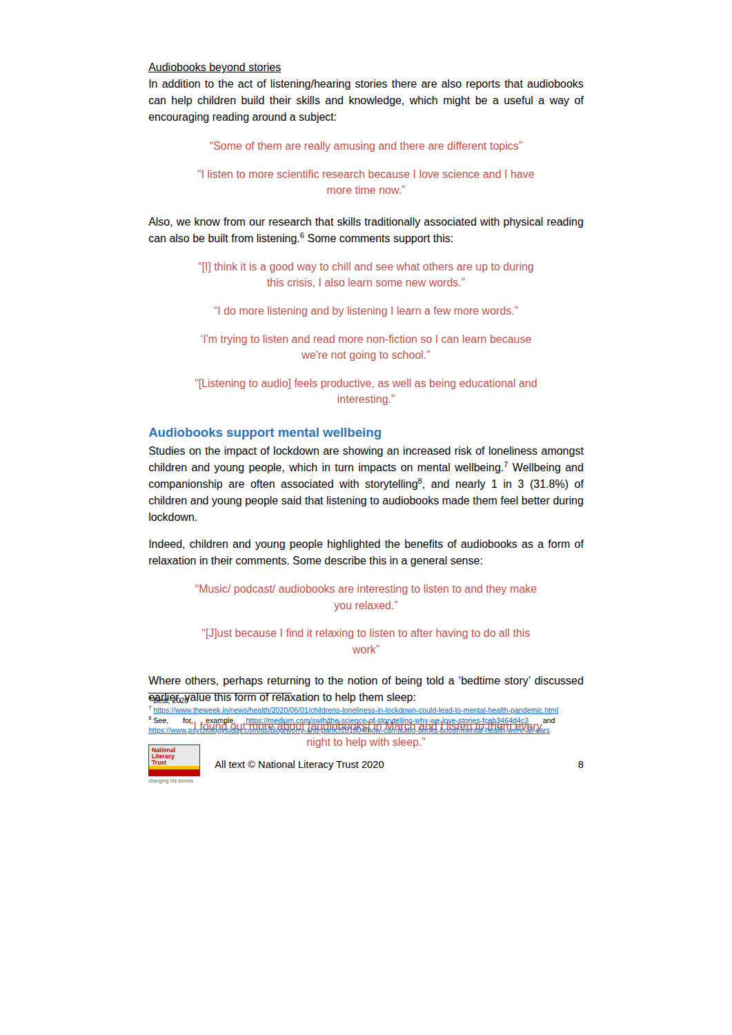Audiobooks beyond stories
In addition to the act of listening/hearing stories there are also reports that audiobooks can help children build their skills and knowledge, which might be a useful a way of encouraging reading around a subject:
“Some of them are really amusing and there are different topics”
“I listen to more scientific research because I love science and I have more time now.”
Also, we know from our research that skills traditionally associated with physical reading can also be built from listening.6 Some comments support this:
“[I] think it is a good way to chill and see what others are up to during this crisis, I also learn some new words.”
“I do more listening and by listening I learn a few more words.”
‘I'm trying to listen and read more non-fiction so I can learn because we're not going to school.”
“[Listening to audio] feels productive, as well as being educational and interesting.”
Audiobooks support mental wellbeing
Studies on the impact of lockdown are showing an increased risk of loneliness amongst children and young people, which in turn impacts on mental wellbeing.7 Wellbeing and companionship are often associated with storytelling8, and nearly 1 in 3 (31.8%) of children and young people said that listening to audiobooks made them feel better during lockdown.
Indeed, children and young people highlighted the benefits of audiobooks as a form of relaxation in their comments. Some describe this in a general sense:
“Music/ podcast/ audiobooks are interesting to listen to and they make you relaxed.”
“[J]ust because I find it relaxing to listen to after having to do all this work”
Where others, perhaps returning to the notion of being told a ‘bedtime story’ discussed earlier, value this form of relaxation to help them sleep:
“I found out more about [audiobooks] in March and I listen to them every night to help with sleep.”
6 Best, 2020
7 https://www.theweek.in/news/health/2020/06/01/childrens-loneliness-in-lockdown-could-lead-to-mental-health-pandemic.html
8 See, for example, https://medium.com/swlh/the-science-of-storytelling-why-we-love-stories-fceb3464d4c3 and
https://www.psychologytoday.com/us/blog/worry-and-panic/201804/how-can-audio-books-boost-mental-health-were-all-ears
National
Literacy
Trust
changing life stories
All text © National Literacy Trust 2020
8